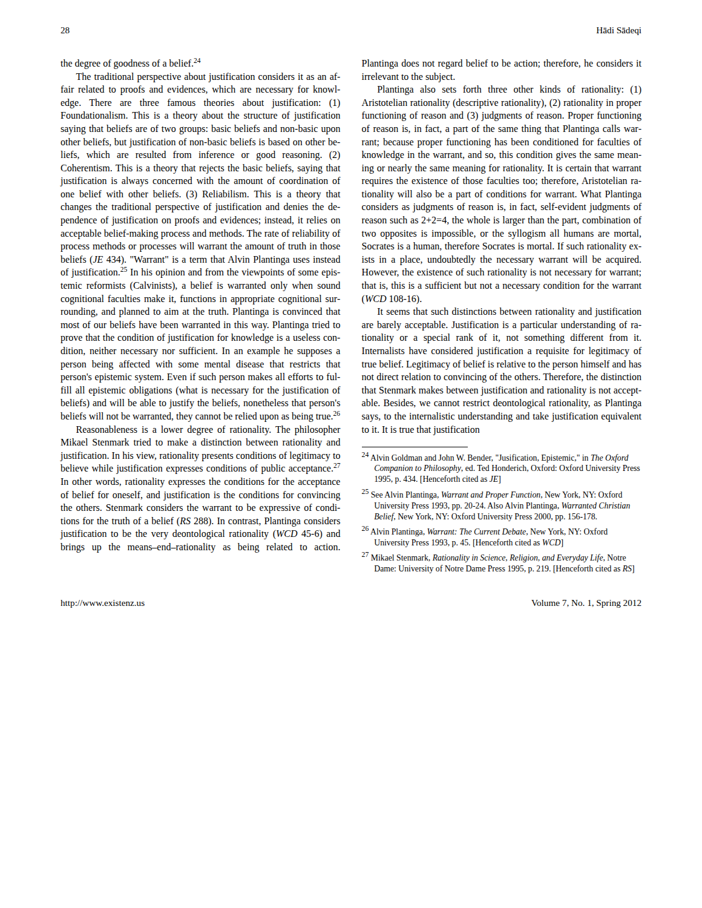28 Hādi Sādeqi
the degree of goodness of a belief.24
The traditional perspective about justification considers it as an affair related to proofs and evidences, which are necessary for knowledge. There are three famous theories about justification: (1) Foundationalism. This is a theory about the structure of justification saying that beliefs are of two groups: basic beliefs and non-basic upon other beliefs, but justification of non-basic beliefs is based on other beliefs, which are resulted from inference or good reasoning. (2) Coherentism. This is a theory that rejects the basic beliefs, saying that justification is always concerned with the amount of coordination of one belief with other beliefs. (3) Reliabilism. This is a theory that changes the traditional perspective of justification and denies the dependence of justification on proofs and evidences; instead, it relies on acceptable belief-making process and methods. The rate of reliability of process methods or processes will warrant the amount of truth in those beliefs (JE 434). "Warrant" is a term that Alvin Plantinga uses instead of justification.25 In his opinion and from the viewpoints of some epistemic reformists (Calvinists), a belief is warranted only when sound cognitional faculties make it, functions in appropriate cognitional surrounding, and planned to aim at the truth. Plantinga is convinced that most of our beliefs have been warranted in this way. Plantinga tried to prove that the condition of justification for knowledge is a useless condition, neither necessary nor sufficient. In an example he supposes a person being affected with some mental disease that restricts that person's epistemic system. Even if such person makes all efforts to fulfill all epistemic obligations (what is necessary for the justification of beliefs) and will be able to justify the beliefs, nonetheless that person's beliefs will not be warranted, they cannot be relied upon as being true.26
Reasonableness is a lower degree of rationality. The philosopher Mikael Stenmark tried to make a distinction between rationality and justification. In his view, rationality presents conditions of legitimacy to believe while justification expresses conditions of public acceptance.27 In other words, rationality expresses the conditions for the acceptance of belief for oneself, and justification is the conditions for convincing the others. Stenmark considers the warrant to be expressive of conditions for the truth of a belief (RS 288). In contrast, Plantinga considers justification to be the very deontological rationality (WCD 45-6) and brings up the means–end–rationality as being related to action. Plantinga does not regard belief to be action; therefore, he considers it irrelevant to the subject.
Plantinga also sets forth three other kinds of rationality: (1) Aristotelian rationality (descriptive rationality), (2) rationality in proper functioning of reason and (3) judgments of reason. Proper functioning of reason is, in fact, a part of the same thing that Plantinga calls warrant; because proper functioning has been conditioned for faculties of knowledge in the warrant, and so, this condition gives the same meaning or nearly the same meaning for rationality. It is certain that warrant requires the existence of those faculties too; therefore, Aristotelian rationality will also be a part of conditions for warrant. What Plantinga considers as judgments of reason is, in fact, self-evident judgments of reason such as 2+2=4, the whole is larger than the part, combination of two opposites is impossible, or the syllogism all humans are mortal, Socrates is a human, therefore Socrates is mortal. If such rationality exists in a place, undoubtedly the necessary warrant will be acquired. However, the existence of such rationality is not necessary for warrant; that is, this is a sufficient but not a necessary condition for the warrant (WCD 108-16).
It seems that such distinctions between rationality and justification are barely acceptable. Justification is a particular understanding of rationality or a special rank of it, not something different from it. Internalists have considered justification a requisite for legitimacy of true belief. Legitimacy of belief is relative to the person himself and has not direct relation to convincing of the others. Therefore, the distinction that Stenmark makes between justification and rationality is not acceptable. Besides, we cannot restrict deontological rationality, as Plantinga says, to the internalistic understanding and take justification equivalent to it. It is true that justification
24 Alvin Goldman and John W. Bender, "Jusification, Epistemic," in The Oxford Companion to Philosophy, ed. Ted Honderich, Oxford: Oxford University Press 1995, p. 434. [Henceforth cited as JE]
25 See Alvin Plantinga, Warrant and Proper Function, New York, NY: Oxford University Press 1993, pp. 20-24. Also Alvin Plantinga, Warranted Christian Belief, New York, NY: Oxford University Press 2000, pp. 156-178.
26 Alvin Plantinga, Warrant: The Current Debate, New York, NY: Oxford University Press 1993, p. 45. [Henceforth cited as WCD]
27 Mikael Stenmark, Rationality in Science, Religion, and Everyday Life, Notre Dame: University of Notre Dame Press 1995, p. 219. [Henceforth cited as RS]
http://www.existenz.us Volume 7, No. 1, Spring 2012